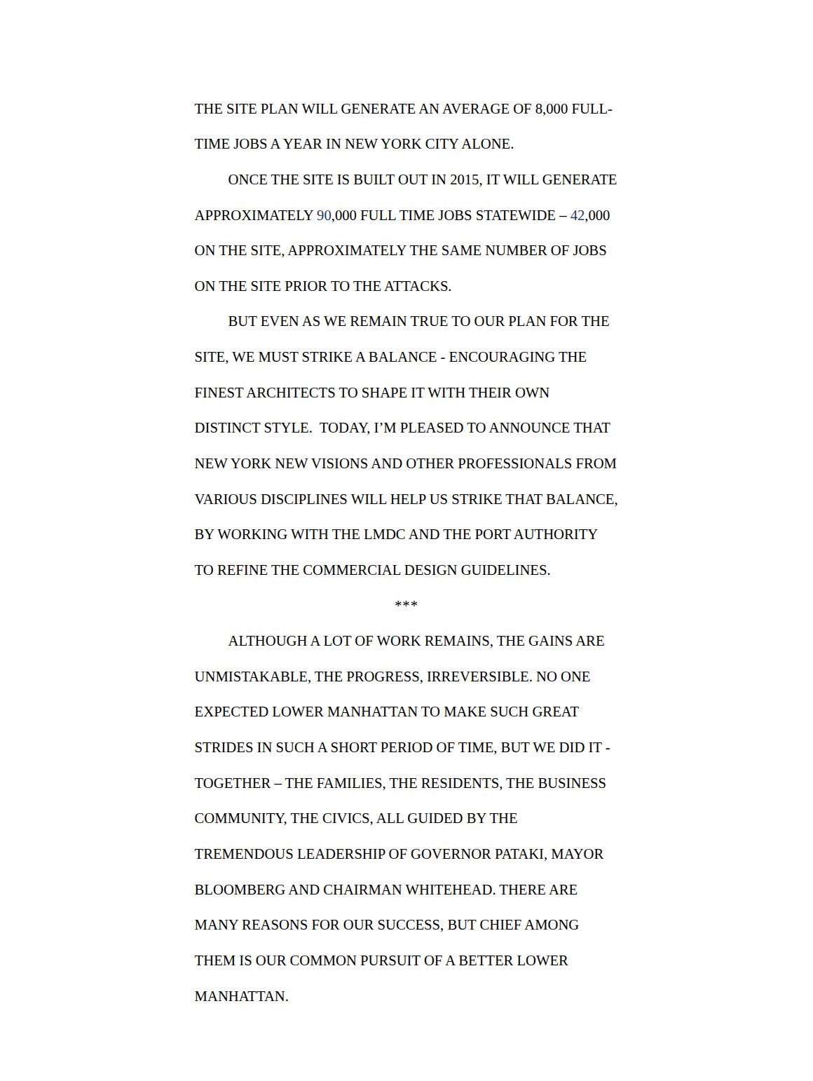The site plan will generate an average of 8,000 full-time jobs a year in New York City alone.
Once the site is built out in 2015, it will generate approximately 90,000 full time jobs statewide – 42,000 on the site, approximately the same number of jobs on the site prior to the attacks.
But even as we remain true to our plan for the site, we must strike a balance - encouraging the finest architects to shape it with their own distinct style. Today, I’m pleased to announce that New York New Visions and other professionals from various disciplines will help us strike that balance, by working with the LMDC and the Port Authority to refine the commercial design guidelines.
***
Although a lot of work remains, the gains are unmistakable, the progress, irreversible. No one expected Lower Manhattan to make such great strides in such a short period of time, but we did it - together – the families, the residents, the business community, the civics, all guided by the tremendous leadership of Governor Pataki, Mayor Bloomberg and Chairman Whitehead. There are many reasons for our success, but chief among them is our common pursuit of a better Lower Manhattan.